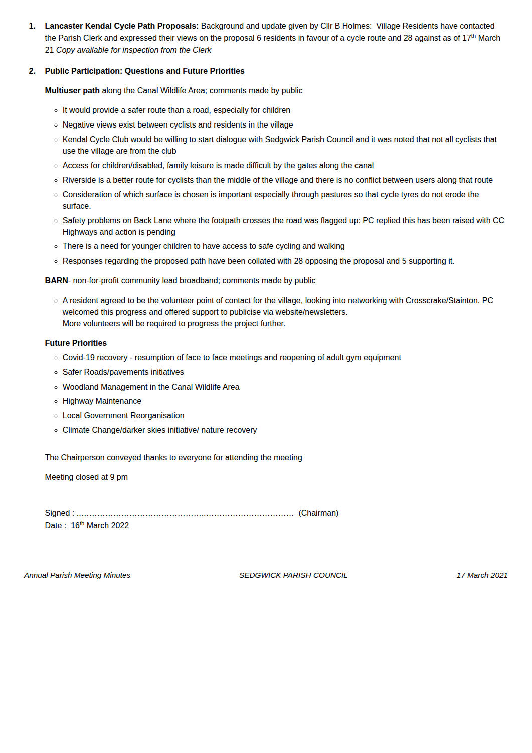Lancaster Kendal Cycle Path Proposals: Background and update given by Cllr B Holmes: Village Residents have contacted the Parish Clerk and expressed their views on the proposal 6 residents in favour of a cycle route and 28 against as of 17th March 21 Copy available for inspection from the Clerk
Public Participation: Questions and Future Priorities
Multiuser path along the Canal Wildlife Area; comments made by public
It would provide a safer route than a road, especially for children
Negative views exist between cyclists and residents in the village
Kendal Cycle Club would be willing to start dialogue with Sedgwick Parish Council and it was noted that not all cyclists that use the village are from the club
Access for children/disabled, family leisure is made difficult by the gates along the canal
Riverside is a better route for cyclists than the middle of the village and there is no conflict between users along that route
Consideration of which surface is chosen is important especially through pastures so that cycle tyres do not erode the surface.
Safety problems on Back Lane where the footpath crosses the road was flagged up: PC replied this has been raised with CC Highways and action is pending
There is a need for younger children to have access to safe cycling and walking
Responses regarding the proposed path have been collated with 28 opposing the proposal and 5 supporting it.
BARN- non-for-profit community lead broadband; comments made by public
A resident agreed to be the volunteer point of contact for the village, looking into networking with Crosscrake/Stainton. PC welcomed this progress and offered support to publicise via website/newsletters.
More volunteers will be required to progress the project further.
Future Priorities
Covid-19 recovery - resumption of face to face meetings and reopening of adult gym equipment
Safer Roads/pavements initiatives
Woodland Management in the Canal Wildlife Area
Highway Maintenance
Local Government Reorganisation
Climate Change/darker skies initiative/ nature recovery
The Chairperson conveyed thanks to everyone for attending the meeting
Meeting closed at 9 pm
Signed : ..………………………………………..…………………………… (Chairman)
Date : 16th March 2022
Annual Parish Meeting Minutes SEDGWICK PARISH COUNCIL 17 March 2021